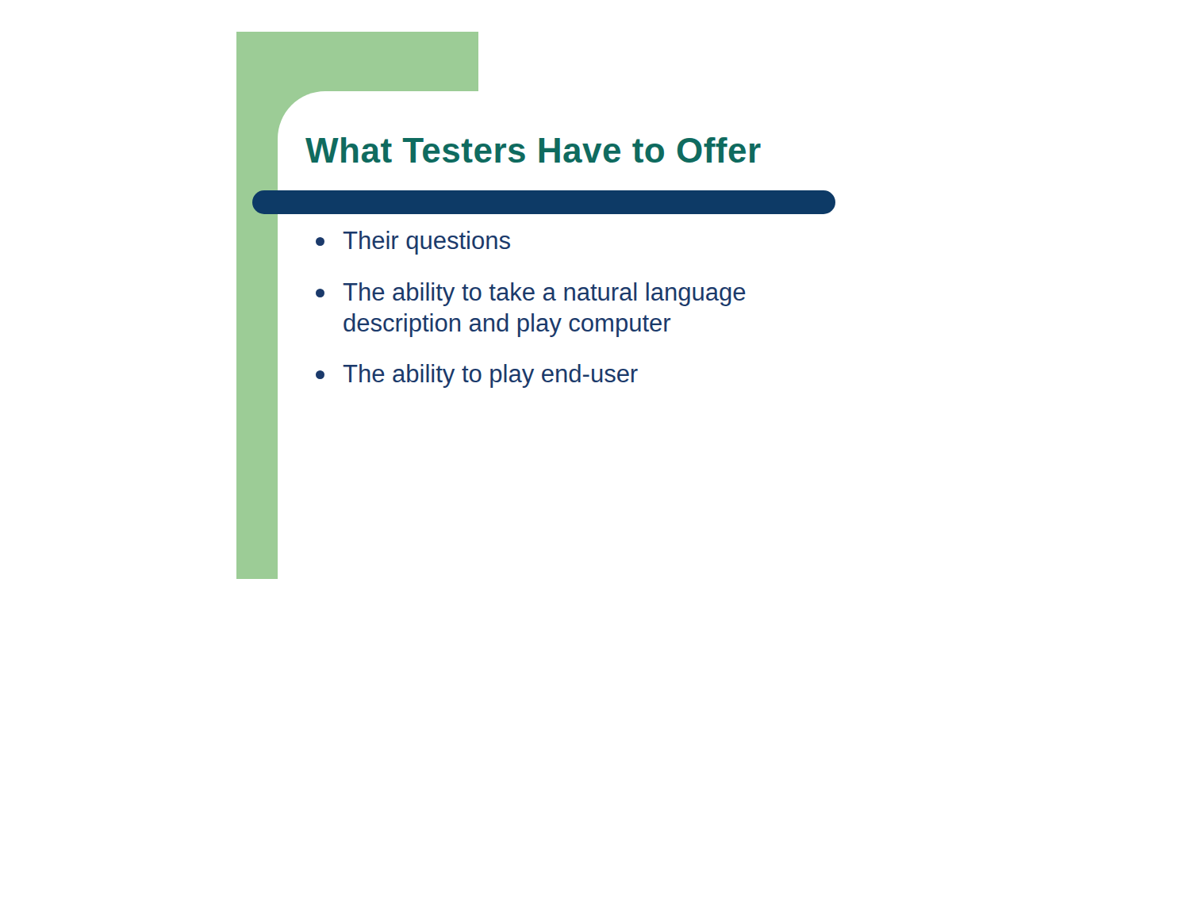What Testers Have to Offer
Their questions
The ability to take a natural language description and play computer
The ability to play end-user